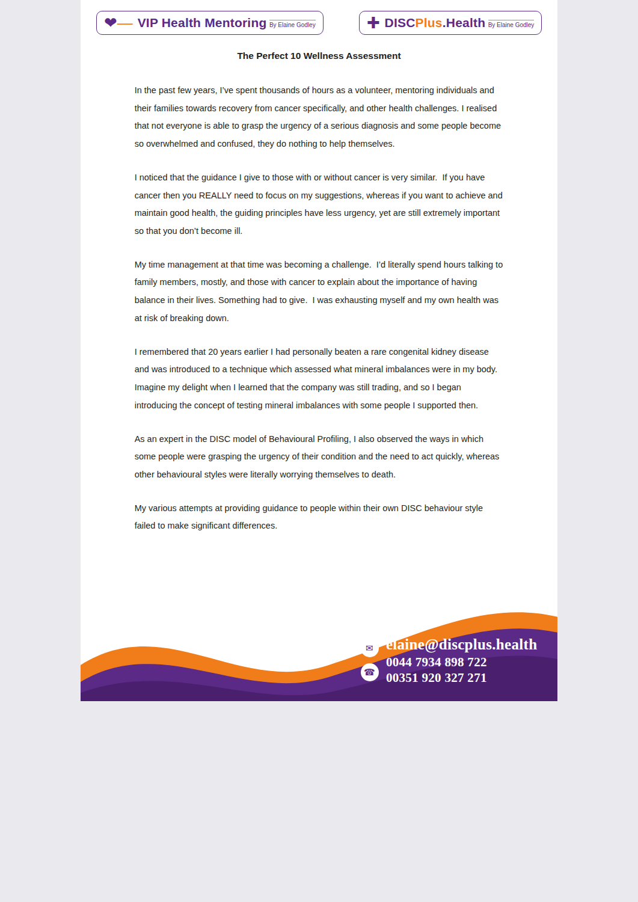❤— VIP Health Mentoring By Elaine Godley
✚ DISCPlus.Health By Elaine Godley
The Perfect 10 Wellness Assessment
In the past few years, I’ve spent thousands of hours as a volunteer, mentoring individuals and their families towards recovery from cancer specifically, and other health challenges. I realised that not everyone is able to grasp the urgency of a serious diagnosis and some people become so overwhelmed and confused, they do nothing to help themselves.
I noticed that the guidance I give to those with or without cancer is very similar. If you have cancer then you REALLY need to focus on my suggestions, whereas if you want to achieve and maintain good health, the guiding principles have less urgency, yet are still extremely important so that you don’t become ill.
My time management at that time was becoming a challenge. I’d literally spend hours talking to family members, mostly, and those with cancer to explain about the importance of having balance in their lives. Something had to give. I was exhausting myself and my own health was at risk of breaking down.
I remembered that 20 years earlier I had personally beaten a rare congenital kidney disease and was introduced to a technique which assessed what mineral imbalances were in my body. Imagine my delight when I learned that the company was still trading, and so I began introducing the concept of testing mineral imbalances with some people I supported then.
As an expert in the DISC model of Behavioural Profiling, I also observed the ways in which some people were grasping the urgency of their condition and the need to act quickly, whereas other behavioural styles were literally worrying themselves to death.
My various attempts at providing guidance to people within their own DISC behaviour style failed to make significant differences.
✉ ☎
elaine@discplus.health
0044 7934 898 722
00351 920 327 271